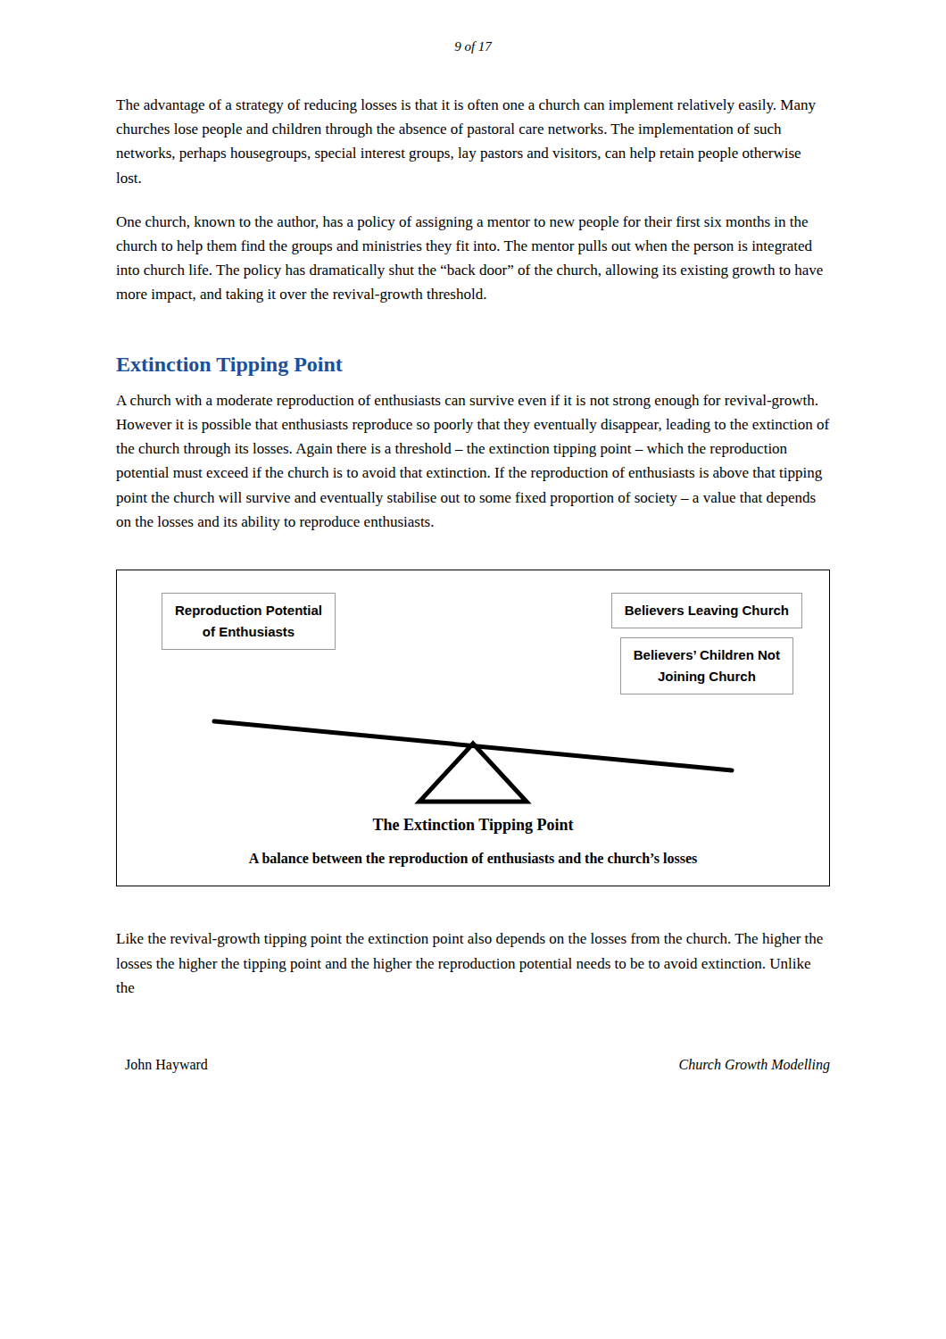9 of 17
The advantage of a strategy of reducing losses is that it is often one a church can implement relatively easily. Many churches lose people and children through the absence of pastoral care networks. The implementation of such networks, perhaps housegroups, special interest groups, lay pastors and visitors, can help retain people otherwise lost.
One church, known to the author, has a policy of assigning a mentor to new people for their first six months in the church to help them find the groups and ministries they fit into. The mentor pulls out when the person is integrated into church life. The policy has dramatically shut the “back door” of the church, allowing its existing growth to have more impact, and taking it over the revival-growth threshold.
Extinction Tipping Point
A church with a moderate reproduction of enthusiasts can survive even if it is not strong enough for revival-growth. However it is possible that enthusiasts reproduce so poorly that they eventually disappear, leading to the extinction of the church through its losses. Again there is a threshold – the extinction tipping point – which the reproduction potential must exceed if the church is to avoid that extinction. If the reproduction of enthusiasts is above that tipping point the church will survive and eventually stabilise out to some fixed proportion of society – a value that depends on the losses and its ability to reproduce enthusiasts.
Reproduction Potential
of Enthusiasts
Believers Leaving Church
Believers’ Children Not
Joining Church
The Extinction Tipping Point
A balance between the reproduction of enthusiasts and the church’s losses
Like the revival-growth tipping point the extinction point also depends on the losses from the church. The higher the losses the higher the tipping point and the higher the reproduction potential needs to be to avoid extinction. Unlike the
John Hayward
Church Growth Modelling